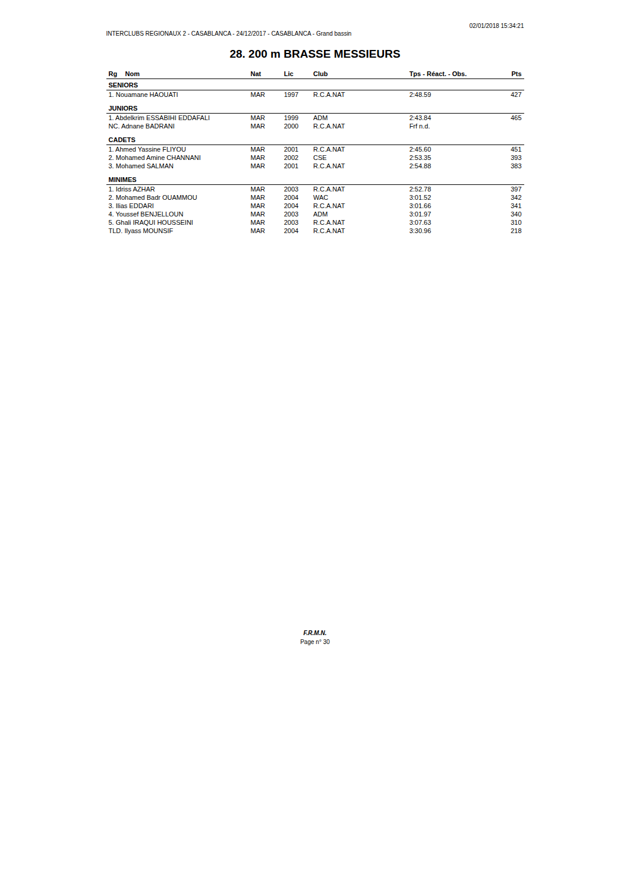02/01/2018 15:34:21
INTERCLUBS REGIONAUX 2 - CASABLANCA - 24/12/2017 - CASABLANCA - Grand bassin
28. 200 m BRASSE MESSIEURS
| Rg | Nom | Nat | Lic | Club | Tps - Réact. - Obs. | Pts |
| --- | --- | --- | --- | --- | --- | --- |
| SENIORS |
| 1. Nouamane HAOUATI | MAR | 1997 | R.C.A.NAT | 2:48.59 | 427 |
| JUNIORS |
| 1. Abdelkrim ESSABIHI EDDAFALI | MAR | 1999 | ADM | 2:43.84 | 465 |
| NC. Adnane BADRANI | MAR | 2000 | R.C.A.NAT | Frf n.d. | |
| CADETS |
| 1. Ahmed Yassine FLIYOU | MAR | 2001 | R.C.A.NAT | 2:45.60 | 451 |
| 2. Mohamed Amine CHANNANI | MAR | 2002 | CSE | 2:53.35 | 393 |
| 3. Mohamed SALMAN | MAR | 2001 | R.C.A.NAT | 2:54.88 | 383 |
| MINIMES |
| 1. Idriss AZHAR | MAR | 2003 | R.C.A.NAT | 2:52.78 | 397 |
| 2. Mohamed Badr OUAMMOU | MAR | 2004 | WAC | 3:01.52 | 342 |
| 3. Ilias EDDARI | MAR | 2004 | R.C.A.NAT | 3:01.66 | 341 |
| 4. Youssef BENJELLOUN | MAR | 2003 | ADM | 3:01.97 | 340 |
| 5. Ghali IRAQUI HOUSSEINI | MAR | 2003 | R.C.A.NAT | 3:07.63 | 310 |
| TLD. Ilyass MOUNSIF | MAR | 2004 | R.C.A.NAT | 3:30.96 | 218 |
F.R.M.N.
Page n° 30